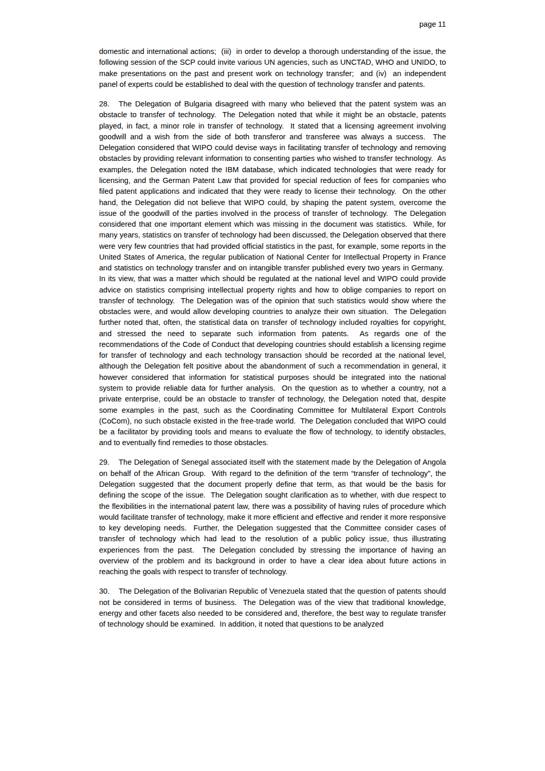page 11
domestic and international actions; (iii) in order to develop a thorough understanding of the issue, the following session of the SCP could invite various UN agencies, such as UNCTAD, WHO and UNIDO, to make presentations on the past and present work on technology transfer; and (iv) an independent panel of experts could be established to deal with the question of technology transfer and patents.
28. The Delegation of Bulgaria disagreed with many who believed that the patent system was an obstacle to transfer of technology. The Delegation noted that while it might be an obstacle, patents played, in fact, a minor role in transfer of technology. It stated that a licensing agreement involving goodwill and a wish from the side of both transferor and transferee was always a success. The Delegation considered that WIPO could devise ways in facilitating transfer of technology and removing obstacles by providing relevant information to consenting parties who wished to transfer technology. As examples, the Delegation noted the IBM database, which indicated technologies that were ready for licensing, and the German Patent Law that provided for special reduction of fees for companies who filed patent applications and indicated that they were ready to license their technology. On the other hand, the Delegation did not believe that WIPO could, by shaping the patent system, overcome the issue of the goodwill of the parties involved in the process of transfer of technology. The Delegation considered that one important element which was missing in the document was statistics. While, for many years, statistics on transfer of technology had been discussed, the Delegation observed that there were very few countries that had provided official statistics in the past, for example, some reports in the United States of America, the regular publication of National Center for Intellectual Property in France and statistics on technology transfer and on intangible transfer published every two years in Germany. In its view, that was a matter which should be regulated at the national level and WIPO could provide advice on statistics comprising intellectual property rights and how to oblige companies to report on transfer of technology. The Delegation was of the opinion that such statistics would show where the obstacles were, and would allow developing countries to analyze their own situation. The Delegation further noted that, often, the statistical data on transfer of technology included royalties for copyright, and stressed the need to separate such information from patents. As regards one of the recommendations of the Code of Conduct that developing countries should establish a licensing regime for transfer of technology and each technology transaction should be recorded at the national level, although the Delegation felt positive about the abandonment of such a recommendation in general, it however considered that information for statistical purposes should be integrated into the national system to provide reliable data for further analysis. On the question as to whether a country, not a private enterprise, could be an obstacle to transfer of technology, the Delegation noted that, despite some examples in the past, such as the Coordinating Committee for Multilateral Export Controls (CoCom), no such obstacle existed in the free-trade world. The Delegation concluded that WIPO could be a facilitator by providing tools and means to evaluate the flow of technology, to identify obstacles, and to eventually find remedies to those obstacles.
29. The Delegation of Senegal associated itself with the statement made by the Delegation of Angola on behalf of the African Group. With regard to the definition of the term “transfer of technology”, the Delegation suggested that the document properly define that term, as that would be the basis for defining the scope of the issue. The Delegation sought clarification as to whether, with due respect to the flexibilities in the international patent law, there was a possibility of having rules of procedure which would facilitate transfer of technology, make it more efficient and effective and render it more responsive to key developing needs. Further, the Delegation suggested that the Committee consider cases of transfer of technology which had lead to the resolution of a public policy issue, thus illustrating experiences from the past. The Delegation concluded by stressing the importance of having an overview of the problem and its background in order to have a clear idea about future actions in reaching the goals with respect to transfer of technology.
30. The Delegation of the Bolivarian Republic of Venezuela stated that the question of patents should not be considered in terms of business. The Delegation was of the view that traditional knowledge, energy and other facets also needed to be considered and, therefore, the best way to regulate transfer of technology should be examined. In addition, it noted that questions to be analyzed